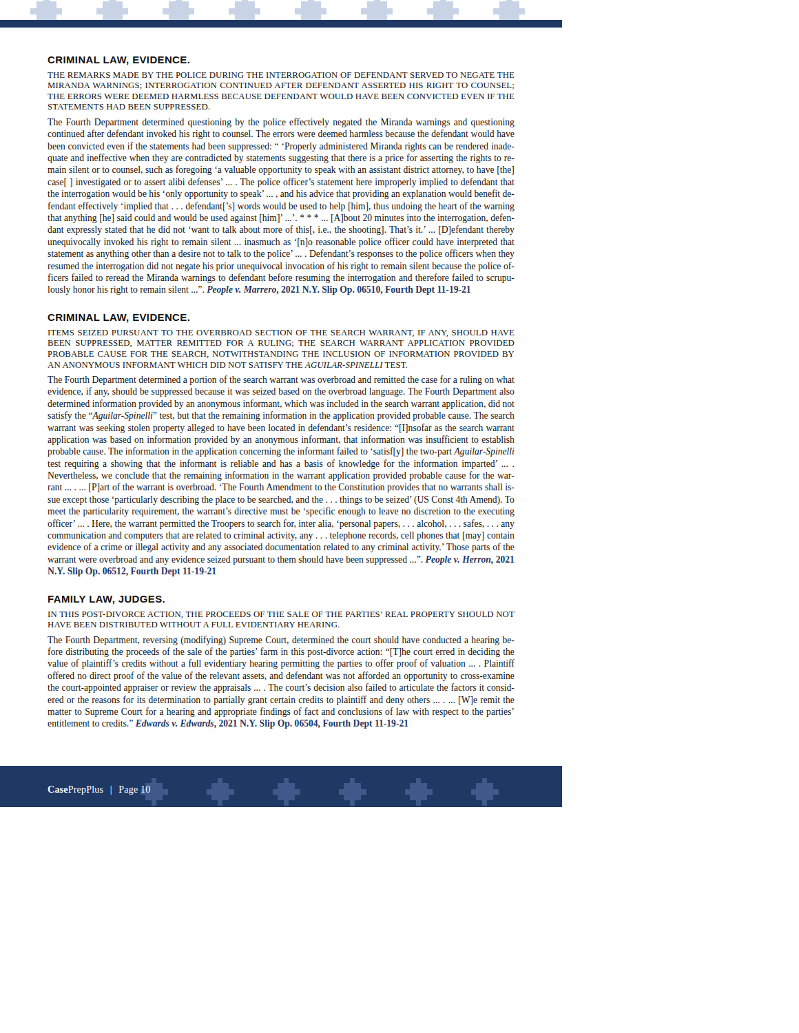CRIMINAL LAW, EVIDENCE.
The remarks made by the police during the interrogation of defendant served to negate the Miranda warnings; interrogation continued after defendant asserted his right to counsel; the errors were deemed harmless because defendant would have been convicted even if the statements had been suppressed.
The Fourth Department determined questioning by the police effectively negated the Miranda warnings and questioning continued after defendant invoked his right to counsel. The errors were deemed harmless because the defendant would have been convicted even if the statements had been suppressed: “ ‘Properly administered Miranda rights can be rendered inadequate and ineffective when they are contradicted by statements suggesting that there is a price for asserting the rights to remain silent or to counsel, such as foregoing ‘a valuable opportunity to speak with an assistant district attorney, to have [the] case[ ] investigated or to assert alibi defenses’ ... . The police officer’s statement here improperly implied to defendant that the interrogation would be his ‘only opportunity to speak’ ... , and his advice that providing an explanation would benefit defendant effectively ‘implied that . . . defendant[’s] words would be used to help [him], thus undoing the heart of the warning that anything [he] said could and would be used against [him]’ ...’. * * * ... [A]bout 20 minutes into the interrogation, defendant expressly stated that he did not ‘want to talk about more of this[, i.e., the shooting]. That’s it.’ ... [D]efendant thereby unequivocally invoked his right to remain silent ... inasmuch as ‘[n]o reasonable police officer could have interpreted that statement as anything other than a desire not to talk to the police’ ... . Defendant’s responses to the police officers when they resumed the interrogation did not negate his prior unequivocal invocation of his right to remain silent because the police officers failed to reread the Miranda warnings to defendant before resuming the interrogation and therefore failed to scrupulously honor his right to remain silent ...”. People v. Marrero, 2021 N.Y. Slip Op. 06510, Fourth Dept 11-19-21
CRIMINAL LAW, EVIDENCE.
Items seized pursuant to the overbroad section of the search warrant, if any, should have been suppressed, matter remitted for a ruling; the search warrant application provided probable cause for the search, notwithstanding the inclusion of information provided by an anonymous informant which did not satisfy the Aguilar-Spinelli test.
The Fourth Department determined a portion of the search warrant was overbroad and remitted the case for a ruling on what evidence, if any, should be suppressed because it was seized based on the overbroad language. The Fourth Department also determined information provided by an anonymous informant, which was included in the search warrant application, did not satisfy the “Aguilar-Spinelli” test, but that the remaining information in the application provided probable cause. The search warrant was seeking stolen property alleged to have been located in defendant’s residence: “[I]nsofar as the search warrant application was based on information provided by an anonymous informant, that information was insufficient to establish probable cause. The information in the application concerning the informant failed to ‘satisf[y] the two-part Aguilar-Spinelli test requiring a showing that the informant is reliable and has a basis of knowledge for the information imparted’ ... . Nevertheless, we conclude that the remaining information in the warrant application provided probable cause for the warrant ... . ... [P]art of the warrant is overbroad. ‘The Fourth Amendment to the Constitution provides that no warrants shall issue except those ‘particularly describing the place to be searched, and the . . . things to be seized’ (US Const 4th Amend). To meet the particularity requirement, the warrant’s directive must be ‘specific enough to leave no discretion to the executing officer’ ... . Here, the warrant permitted the Troopers to search for, inter alia, ‘personal papers, . . . alcohol, . . . safes, . . . any communication and computers that are related to criminal activity, any . . . telephone records, cell phones that [may] contain evidence of a crime or illegal activity and any associated documentation related to any criminal activity.’ Those parts of the warrant were overbroad and any evidence seized pursuant to them should have been suppressed ...”. People v. Herron, 2021 N.Y. Slip Op. 06512, Fourth Dept 11-19-21
FAMILY LAW, JUDGES.
In this post-divorce action, the proceeds of the sale of the parties’ real property should not have been distributed without a full evidentiary hearing.
The Fourth Department, reversing (modifying) Supreme Court, determined the court should have conducted a hearing before distributing the proceeds of the sale of the parties’ farm in this post-divorce action: “[T]he court erred in deciding the value of plaintiff’s credits without a full evidentiary hearing permitting the parties to offer proof of valuation ... . Plaintiff offered no direct proof of the value of the relevant assets, and defendant was not afforded an opportunity to cross-examine the court-appointed appraiser or review the appraisals ... . The court’s decision also failed to articulate the factors it considered or the reasons for its determination to partially grant certain credits to plaintiff and deny others ... . ... [W]e remit the matter to Supreme Court for a hearing and appropriate findings of fact and conclusions of law with respect to the parties’ entitlement to credits.” Edwards v. Edwards, 2021 N.Y. Slip Op. 06504, Fourth Dept 11-19-21
Case PrepPlus|Page 10